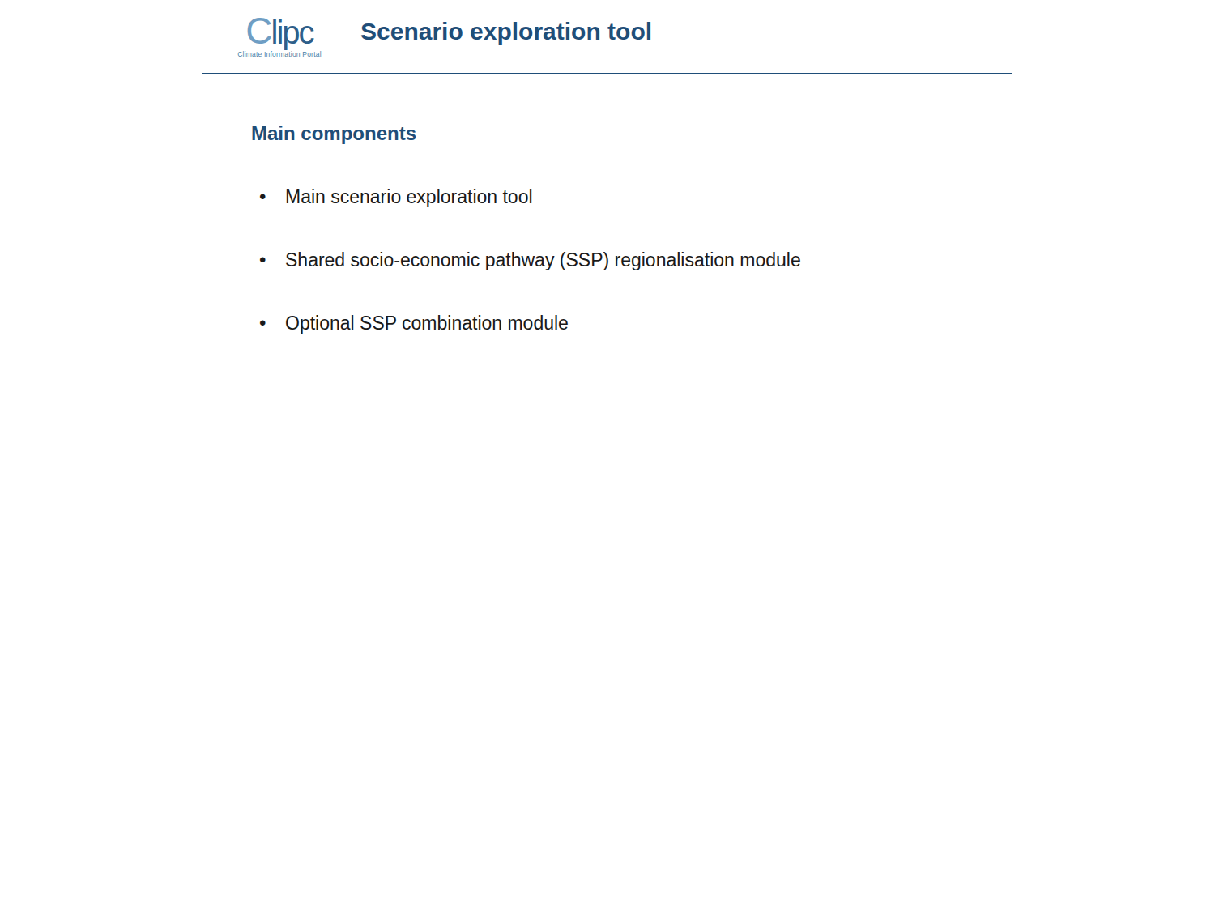Clipc
Climate Information Portal
Scenario exploration tool
Main components
Main scenario exploration tool
Shared socio-economic pathway (SSP) regionalisation module
Optional SSP combination module